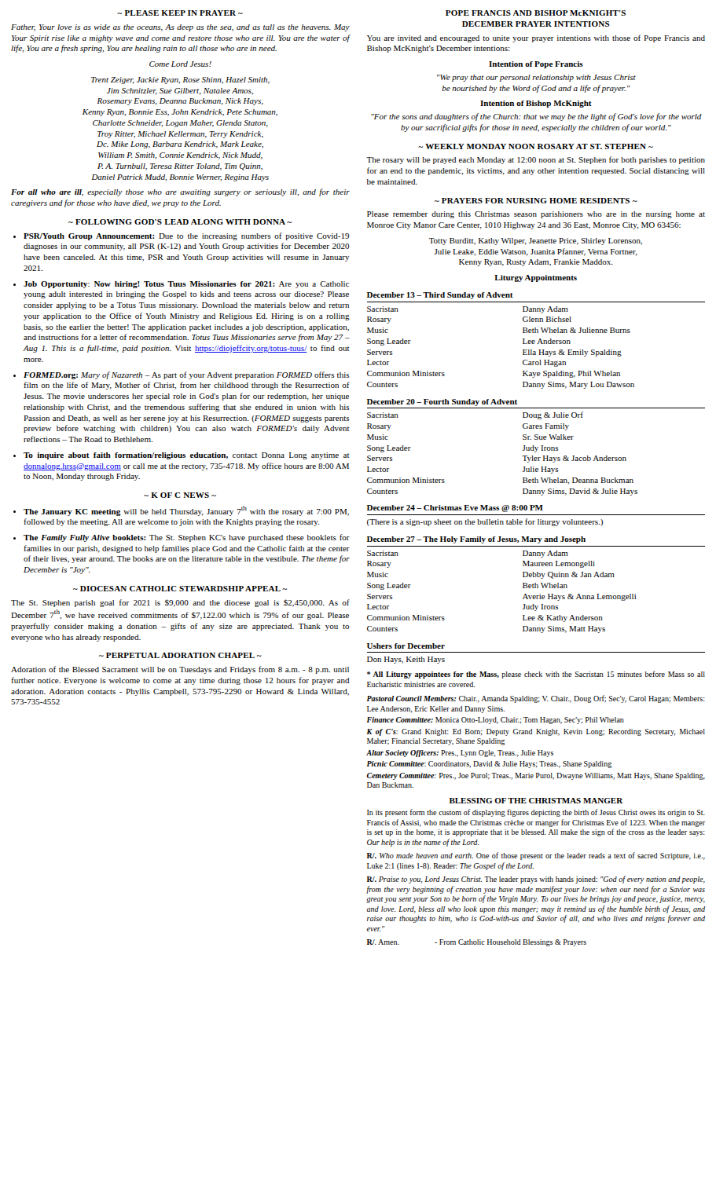~ PLEASE KEEP IN PRAYER ~
Father, Your love is as wide as the oceans, As deep as the sea, and as tall as the heavens. May Your Spirit rise like a mighty wave and come and restore those who are ill. You are the water of life, You are a fresh spring, You are healing rain to all those who are in need.
Come Lord Jesus!
Trent Zeiger, Jackie Ryan, Rose Shinn, Hazel Smith,
Jim Schnitzler, Sue Gilbert, Natalee Amos,
Rosemary Evans, Deanna Buckman, Nick Hays,
Kenny Ryan, Bonnie Ess, John Kendrick, Pete Schuman,
Charlotte Schneider, Logan Maher, Glenda Staton,
Troy Ritter, Michael Kellerman, Terry Kendrick,
Dc. Mike Long, Barbara Kendrick, Mark Leake,
William P. Smith, Connie Kendrick, Nick Mudd,
P. A. Turnbull, Teresa Ritter Toland, Tim Quinn,
Daniel Patrick Mudd, Bonnie Werner, Regina Hays
For all who are ill, especially those who are awaiting surgery or seriously ill, and for their caregivers and for those who have died, we pray to the Lord.
~ FOLLOWING GOD'S LEAD ALONG WITH DONNA ~
PSR/Youth Group Announcement: Due to the increasing numbers of positive Covid-19 diagnoses in our community, all PSR (K-12) and Youth Group activities for December 2020 have been canceled. At this time, PSR and Youth Group activities will resume in January 2021.
Job Opportunity: Now hiring! Totus Tuus Missionaries for 2021: Are you a Catholic young adult interested in bringing the Gospel to kids and teens across our diocese? Please consider applying to be a Totus Tuus missionary. Download the materials below and return your application to the Office of Youth Ministry and Religious Ed. Hiring is on a rolling basis, so the earlier the better! The application packet includes a job description, application, and instructions for a letter of recommendation. Totus Tuus Missionaries serve from May 27 – Aug 1. This is a full-time, paid position. Visit https://diojeffcity.org/totus-tuus/ to find out more.
FORMED.org: Mary of Nazareth – As part of your Advent preparation FORMED offers this film on the life of Mary, Mother of Christ, from her childhood through the Resurrection of Jesus. The movie underscores her special role in God's plan for our redemption, her unique relationship with Christ, and the tremendous suffering that she endured in union with his Passion and Death, as well as her serene joy at his Resurrection. (FORMED suggests parents preview before watching with children) You can also watch FORMED's daily Advent reflections – The Road to Bethlehem.
To inquire about faith formation/religious education, contact Donna Long anytime at donnalong.hrss@gmail.com or call me at the rectory, 735-4718. My office hours are 8:00 AM to Noon, Monday through Friday.
~ K OF C NEWS ~
The January KC meeting will be held Thursday, January 7th with the rosary at 7:00 PM, followed by the meeting. All are welcome to join with the Knights praying the rosary.
The Family Fully Alive booklets: The St. Stephen KC's have purchased these booklets for families in our parish, designed to help families place God and the Catholic faith at the center of their lives, year around. The books are on the literature table in the vestibule. The theme for December is "Joy".
~ DIOCESAN CATHOLIC STEWARDSHIP APPEAL ~
The St. Stephen parish goal for 2021 is $9,000 and the diocese goal is $2,450,000. As of December 7th, we have received commitments of $7,122.00 which is 79% of our goal. Please prayerfully consider making a donation – gifts of any size are appreciated. Thank you to everyone who has already responded.
~ PERPETUAL ADORATION CHAPEL ~
Adoration of the Blessed Sacrament will be on Tuesdays and Fridays from 8 a.m. - 8 p.m. until further notice. Everyone is welcome to come at any time during those 12 hours for prayer and adoration. Adoration contacts - Phyllis Campbell, 573-795-2290 or Howard & Linda Willard, 573-735-4552
POPE FRANCIS AND BISHOP McKNIGHT'S
DECEMBER PRAYER INTENTIONS
You are invited and encouraged to unite your prayer intentions with those of Pope Francis and Bishop McKnight's December intentions:
Intention of Pope Francis
"We pray that our personal relationship with Jesus Christ
be nourished by the Word of God and a life of prayer."
Intention of Bishop McKnight
"For the sons and daughters of the Church: that we may be the light of God's love for the world by our sacrificial gifts for those in need, especially the children of our world."
~ WEEKLY MONDAY NOON ROSARY AT ST. STEPHEN ~
The rosary will be prayed each Monday at 12:00 noon at St. Stephen for both parishes to petition for an end to the pandemic, its victims, and any other intention requested. Social distancing will be maintained.
~ PRAYERS FOR NURSING HOME RESIDENTS ~
Please remember during this Christmas season parishioners who are in the nursing home at Monroe City Manor Care Center, 1010 Highway 24 and 36 East, Monroe City, MO 63456:
Totty Burditt, Kathy Wilper, Jeanette Price, Shirley Lorenson,
Julie Leake, Eddie Watson, Juanita Pfanner, Verna Fortner,
Kenny Ryan, Rusty Adam, Frankie Maddox.
Liturgy Appointments
December 13 – Third Sunday of Advent
| Sacristan | Danny Adam |
| Rosary | Glenn Bichsel |
| Music | Beth Whelan & Julienne Burns |
| Song Leader | Lee Anderson |
| Servers | Ella Hays & Emily Spalding |
| Lector | Carol Hagan |
| Communion Ministers | Kaye Spalding, Phil Whelan |
| Counters | Danny Sims, Mary Lou Dawson |
December 20 – Fourth Sunday of Advent
| Sacristan | Doug & Julie Orf |
| Rosary | Gares Family |
| Music | Sr. Sue Walker |
| Song Leader | Judy Irons |
| Servers | Tyler Hays & Jacob Anderson |
| Lector | Julie Hays |
| Communion Ministers | Beth Whelan, Deanna Buckman |
| Counters | Danny Sims, David & Julie Hays |
December 24 – Christmas Eve Mass @ 8:00 PM
(There is a sign-up sheet on the bulletin table for liturgy volunteers.)
December 27 – The Holy Family of Jesus, Mary and Joseph
| Sacristan | Danny Adam |
| Rosary | Maureen Lemongelli |
| Music | Debby Quinn & Jan Adam |
| Song Leader | Beth Whelan |
| Servers | Averie Hays & Anna Lemongelli |
| Lector | Judy Irons |
| Communion Ministers | Lee & Kathy Anderson |
| Counters | Danny Sims, Matt Hays |
Ushers for December
Don Hays, Keith Hays
* All Liturgy appointees for the Mass, please check with the Sacristan 15 minutes before Mass so all Eucharistic ministries are covered.
Pastoral Council Members: Chair., Amanda Spalding; V. Chair., Doug Orf; Sec'y, Carol Hagan; Members: Lee Anderson, Eric Keller and Danny Sims.
Finance Committee: Monica Otto-Lloyd, Chair.; Tom Hagan, Sec'y; Phil Whelan
K of C's: Grand Knight: Ed Born; Deputy Grand Knight, Kevin Long; Recording Secretary, Michael Maher; Financial Secretary, Shane Spalding
Altar Society Officers: Pres., Lynn Ogle, Treas., Julie Hays
Picnic Committee: Coordinators, David & Julie Hays; Treas., Shane Spalding
Cemetery Committee: Pres., Joe Purol; Treas., Marie Purol, Dwayne Williams, Matt Hays, Shane Spalding, Dan Buckman.
BLESSING OF THE CHRISTMAS MANGER
In its present form the custom of displaying figures depicting the birth of Jesus Christ owes its origin to St. Francis of Assisi, who made the Christmas crèche or manger for Christmas Eve of 1223. When the manger is set up in the home, it is appropriate that it be blessed. All make the sign of the cross as the leader says: Our help is in the name of the Lord.
R/. Who made heaven and earth. One of those present or the leader reads a text of sacred Scripture, i.e., Luke 2:1 (lines 1-8). Reader: The Gospel of the Lord.
R/. Praise to you, Lord Jesus Christ. The leader prays with hands joined: "God of every nation and people, from the very beginning of creation you have made manifest your love: when our need for a Savior was great you sent your Son to be born of the Virgin Mary. To our lives he brings joy and peace, justice, mercy, and love. Lord, bless all who look upon this manger; may it remind us of the humble birth of Jesus, and raise our thoughts to him, who is God-with-us and Savior of all, and who lives and reigns forever and ever."
R/. Amen. - From Catholic Household Blessings & Prayers